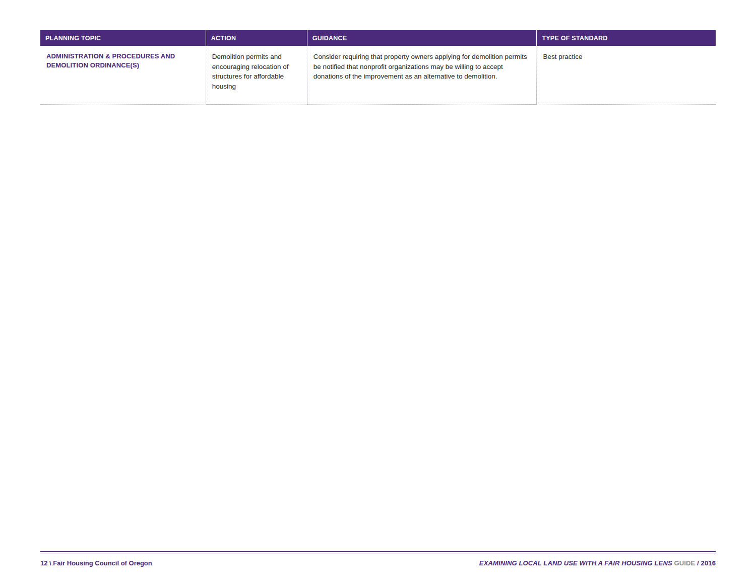| PLANNING TOPIC | ACTION | GUIDANCE | TYPE OF STANDARD |
| --- | --- | --- | --- |
| Administration & Procedures and Demolition Ordinance(s) | Demolition permits and encouraging relocation of structures for affordable housing | Consider requiring that property owners applying for demolition permits be notified that nonprofit organizations may be willing to accept donations of the improvement as an alternative to demolition. | Best practice |
12 \ Fair Housing Council of Oregon
EXAMINING LOCAL LAND USE WITH A FAIR HOUSING LENS GUIDE / 2016